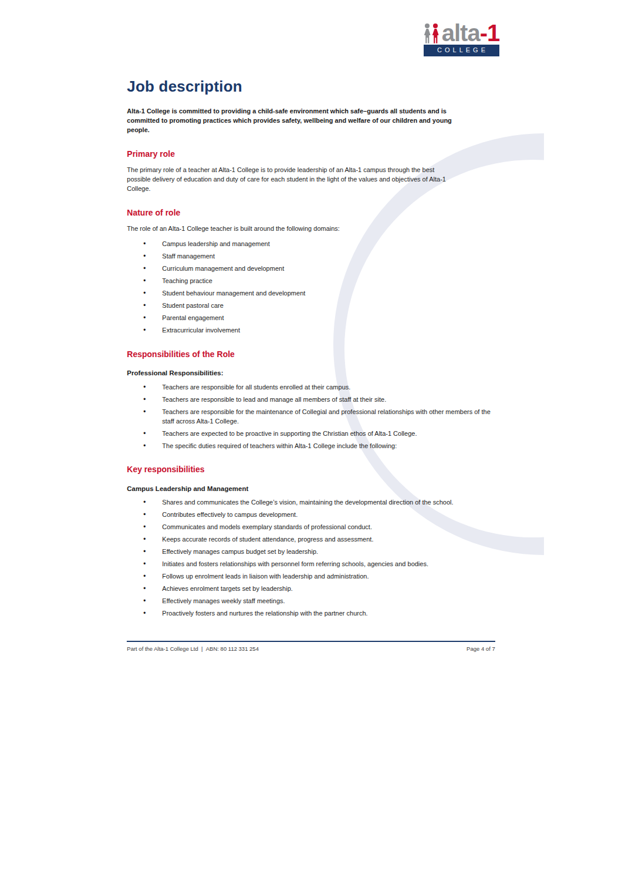alta-1
COLLEGE
Job description
Alta-1 College is committed to providing a child-safe environment which safe–guards all students and is committed to promoting practices which provides safety, wellbeing and welfare of our children and young people.
Primary role
The primary role of a teacher at Alta-1 College is to provide leadership of an Alta-1 campus through the best possible delivery of education and duty of care for each student in the light of the values and objectives of Alta-1 College.
Nature of role
The role of an Alta-1 College teacher is built around the following domains:
Campus leadership and management
Staff management
Curriculum management and development
Teaching practice
Student behaviour management and development
Student pastoral care
Parental engagement
Extracurricular involvement
Responsibilities of the Role
Professional Responsibilities:
Teachers are responsible for all students enrolled at their campus.
Teachers are responsible to lead and manage all members of staff at their site.
Teachers are responsible for the maintenance of Collegial and professional relationships with other members of the staff across Alta-1 College.
Teachers are expected to be proactive in supporting the Christian ethos of Alta-1 College.
The specific duties required of teachers within Alta-1 College include the following:
Key responsibilities
Campus Leadership and Management
Shares and communicates the College’s vision, maintaining the developmental direction of the school.
Contributes effectively to campus development.
Communicates and models exemplary standards of professional conduct.
Keeps accurate records of student attendance, progress and assessment.
Effectively manages campus budget set by leadership.
Initiates and fosters relationships with personnel form referring schools, agencies and bodies.
Follows up enrolment leads in liaison with leadership and administration.
Achieves enrolment targets set by leadership.
Effectively manages weekly staff meetings.
Proactively fosters and nurtures the relationship with the partner church.
Part of the Alta-1 College Ltd | ABN: 80 112 331 254
Page 4 of 7